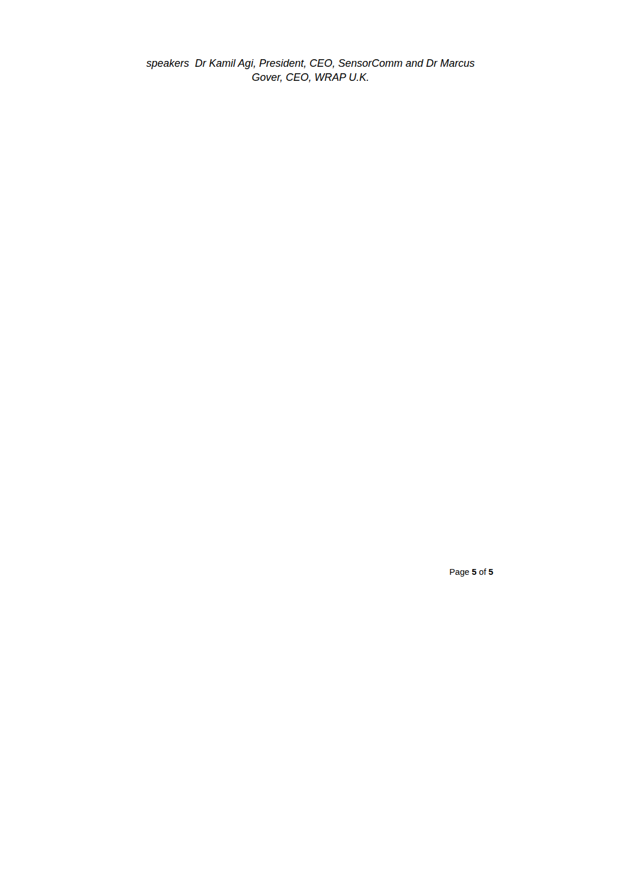speakers Dr Kamil Agi, President, CEO, SensorComm and Dr Marcus Gover, CEO, WRAP U.K.
Page 5 of 5